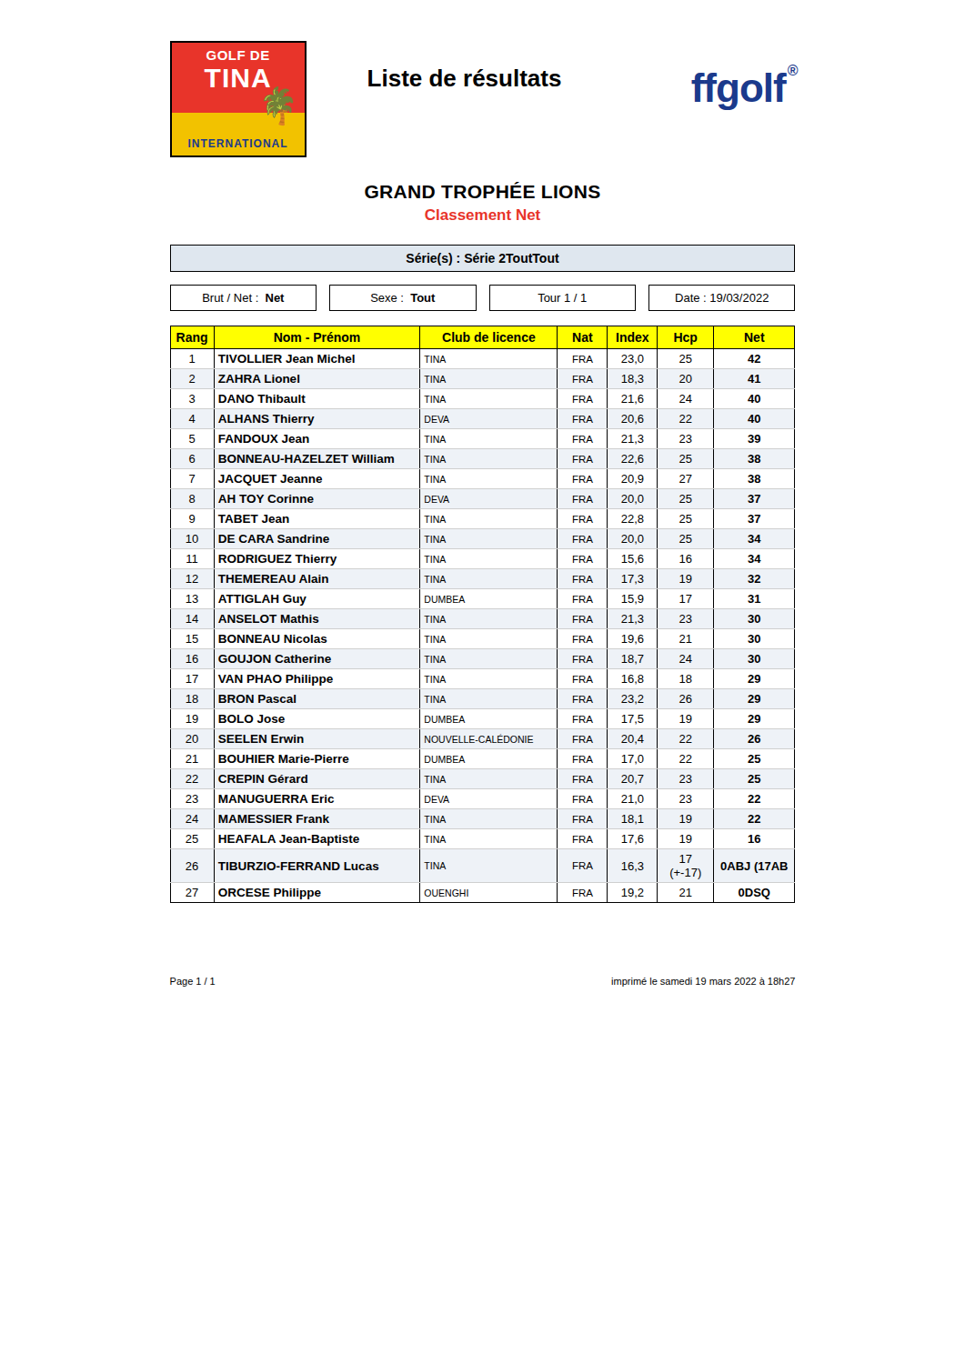GOLF DE
TINA
🌴
🌴
INTERNATIONAL
Liste de résultats
ffgolf®
GRAND TROPHÉE LIONS
Classement Net
Série(s) : Série 2ToutTout
Brut / Net : Net
Sexe : Tout
Tour 1 / 1
Date : 19/03/2022
| Rang | Nom - Prénom | Club de licence | Nat | Index | Hcp | Net |
| --- | --- | --- | --- | --- | --- | --- |
| 1 | TIVOLLIER Jean Michel | TINA | FRA | 23,0 | 25 | 42 |
| 2 | ZAHRA Lionel | TINA | FRA | 18,3 | 20 | 41 |
| 3 | DANO Thibault | TINA | FRA | 21,6 | 24 | 40 |
| 4 | ALHANS Thierry | DEVA | FRA | 20,6 | 22 | 40 |
| 5 | FANDOUX Jean | TINA | FRA | 21,3 | 23 | 39 |
| 6 | BONNEAU-HAZELZET William | TINA | FRA | 22,6 | 25 | 38 |
| 7 | JACQUET Jeanne | TINA | FRA | 20,9 | 27 | 38 |
| 8 | AH TOY Corinne | DEVA | FRA | 20,0 | 25 | 37 |
| 9 | TABET Jean | TINA | FRA | 22,8 | 25 | 37 |
| 10 | DE CARA Sandrine | TINA | FRA | 20,0 | 25 | 34 |
| 11 | RODRIGUEZ Thierry | TINA | FRA | 15,6 | 16 | 34 |
| 12 | THEMEREAU Alain | TINA | FRA | 17,3 | 19 | 32 |
| 13 | ATTIGLAH Guy | DUMBEA | FRA | 15,9 | 17 | 31 |
| 14 | ANSELOT Mathis | TINA | FRA | 21,3 | 23 | 30 |
| 15 | BONNEAU Nicolas | TINA | FRA | 19,6 | 21 | 30 |
| 16 | GOUJON Catherine | TINA | FRA | 18,7 | 24 | 30 |
| 17 | VAN PHAO Philippe | TINA | FRA | 16,8 | 18 | 29 |
| 18 | BRON Pascal | TINA | FRA | 23,2 | 26 | 29 |
| 19 | BOLO Jose | DUMBEA | FRA | 17,5 | 19 | 29 |
| 20 | SEELEN Erwin | NOUVELLE-CALÉDONIE | FRA | 20,4 | 22 | 26 |
| 21 | BOUHIER Marie-Pierre | DUMBEA | FRA | 17,0 | 22 | 25 |
| 22 | CREPIN Gérard | TINA | FRA | 20,7 | 23 | 25 |
| 23 | MANUGUERRA Eric | DEVA | FRA | 21,0 | 23 | 22 |
| 24 | MAMESSIER Frank | TINA | FRA | 18,1 | 19 | 22 |
| 25 | HEAFALA Jean-Baptiste | TINA | FRA | 17,6 | 19 | 16 |
| 26 | TIBURZIO-FERRAND Lucas | TINA | FRA | 16,3 | 17 (+-17) | 0ABJ (17AB |
| 27 | ORCESE Philippe | OUENGHI | FRA | 19,2 | 21 | 0DSQ |
Page 1 / 1
imprimé le samedi 19 mars 2022 à 18h27